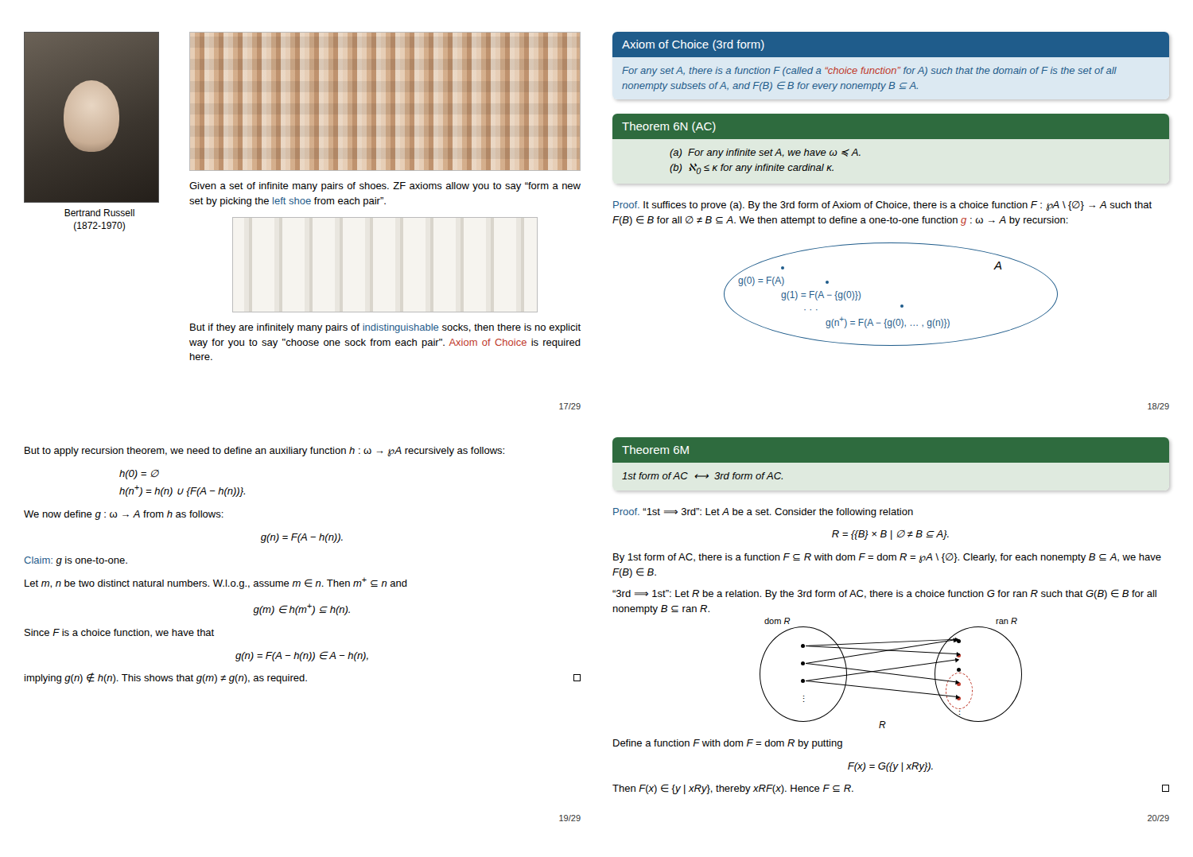Bertrand Russell
(1872-1970)
Given a set of infinite many pairs of shoes. ZF axioms allow you to say “form a new set by picking the left shoe from each pair”.
But if they are infinitely many pairs of indistinguishable socks, then there is no explicit way for you to say "choose one sock from each pair". Axiom of Choice is required here.
17/29
Axiom of Choice (3rd form)
For any set A, there is a function F (called a “choice function” for A) such that the domain of F is the set of all nonempty subsets of A, and F(B) ∈ B for every nonempty B ⊆ A.
Theorem 6N (AC)
(a) For any infinite set A, we have ω ≼ A.
(b) ℵ0 ≤ κ for any infinite cardinal κ.
Proof. It suffices to prove (a). By the 3rd form of Axiom of Choice, there is a choice function F : ℘A \ {∅} → A such that F(B) ∈ B for all ∅ ≠ B ⊆ A. We then attempt to define a one-to-one function g : ω → A by recursion:
A
g(0) = F(A)
g(1) = F(A − {g(0)})
· · ·
g(n+) = F(A − {g(0), … , g(n)})
18/29
But to apply recursion theorem, we need to define an auxiliary function h : ω → ℘A recursively as follows:
h(0) = ∅
h(n+) = h(n) ∪ {F(A − h(n))}.
We now define g : ω → A from h as follows:
g(n) = F(A − h(n)).
Claim: g is one-to-one.
Let m, n be two distinct natural numbers. W.l.o.g., assume m ∈ n. Then m+ ⊆ n and
g(m) ∈ h(m+) ⊆ h(n).
Since F is a choice function, we have that
g(n) = F(A − h(n)) ∈ A − h(n),
implying g(n) ∉ h(n). This shows that g(m) ≠ g(n), as required.
19/29
Theorem 6M
1st form of AC ⟷ 3rd form of AC.
Proof. “1st ⟹ 3rd”: Let A be a set. Consider the following relation
R = {{B} × B | ∅ ≠ B ⊆ A}.
By 1st form of AC, there is a function F ⊆ R with dom F = dom R = ℘A \ {∅}. Clearly, for each nonempty B ⊆ A, we have F(B) ∈ B.
“3rd ⟹ 1st”: Let R be a relation. By the 3rd form of AC, there is a choice function G for ran R such that G(B) ∈ B for all nonempty B ⊆ ran R.
dom R
ran R
⋮
⋮
R
Define a function F with dom F = dom R by putting
F(x) = G({y | xRy}).
Then F(x) ∈ {y | xRy}, thereby xRF(x). Hence F ⊆ R.
20/29